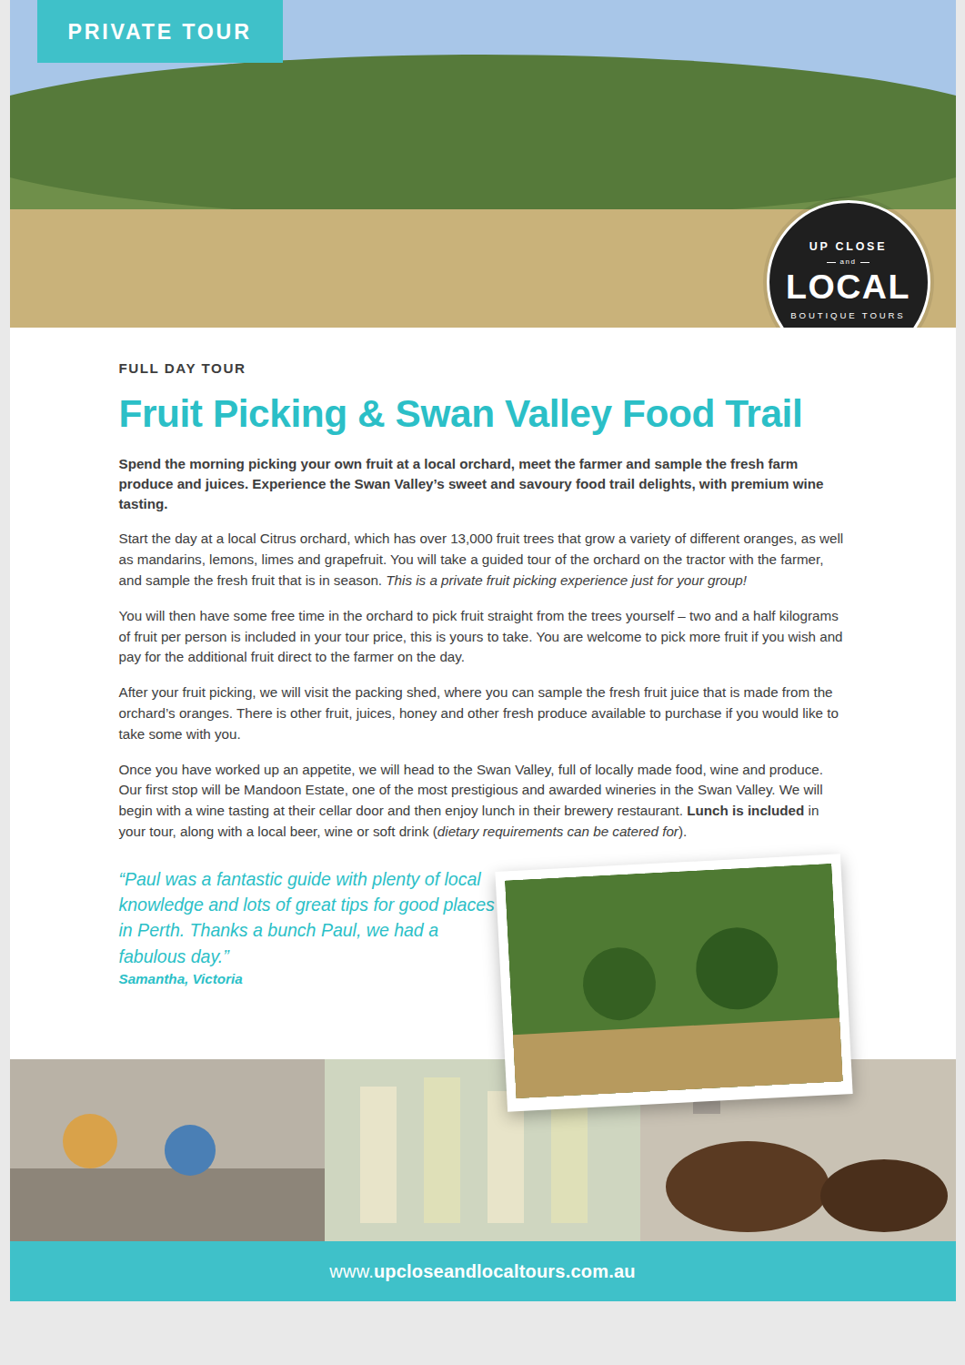Private Tour
Up Close and Local Boutique Tours
Full Day Tour
Fruit Picking & Swan Valley Food Trail
Spend the morning picking your own fruit at a local orchard, meet the farmer and sample the fresh farm produce and juices. Experience the Swan Valley’s sweet and savoury food trail delights, with premium wine tasting.
Start the day at a local Citrus orchard, which has over 13,000 fruit trees that grow a variety of different oranges, as well as mandarins, lemons, limes and grapefruit. You will take a guided tour of the orchard on the tractor with the farmer, and sample the fresh fruit that is in season. This is a private fruit picking experience just for your group!
You will then have some free time in the orchard to pick fruit straight from the trees yourself – two and a half kilograms of fruit per person is included in your tour price, this is yours to take. You are welcome to pick more fruit if you wish and pay for the additional fruit direct to the farmer on the day.
After your fruit picking, we will visit the packing shed, where you can sample the fresh fruit juice that is made from the orchard’s oranges. There is other fruit, juices, honey and other fresh produce available to purchase if you would like to take some with you.
Once you have worked up an appetite, we will head to the Swan Valley, full of locally made food, wine and produce. Our first stop will be Mandoon Estate, one of the most prestigious and awarded wineries in the Swan Valley. We will begin with a wine tasting at their cellar door and then enjoy lunch in their brewery restaurant. Lunch is included in your tour, along with a local beer, wine or soft drink (dietary requirements can be catered for).
“Paul was a fantastic guide with plenty of local knowledge and lots of great tips for good places in Perth. Thanks a bunch Paul, we had a fabulous day.”
Samantha, Victoria
www.upcloseandlocaltours.com.au